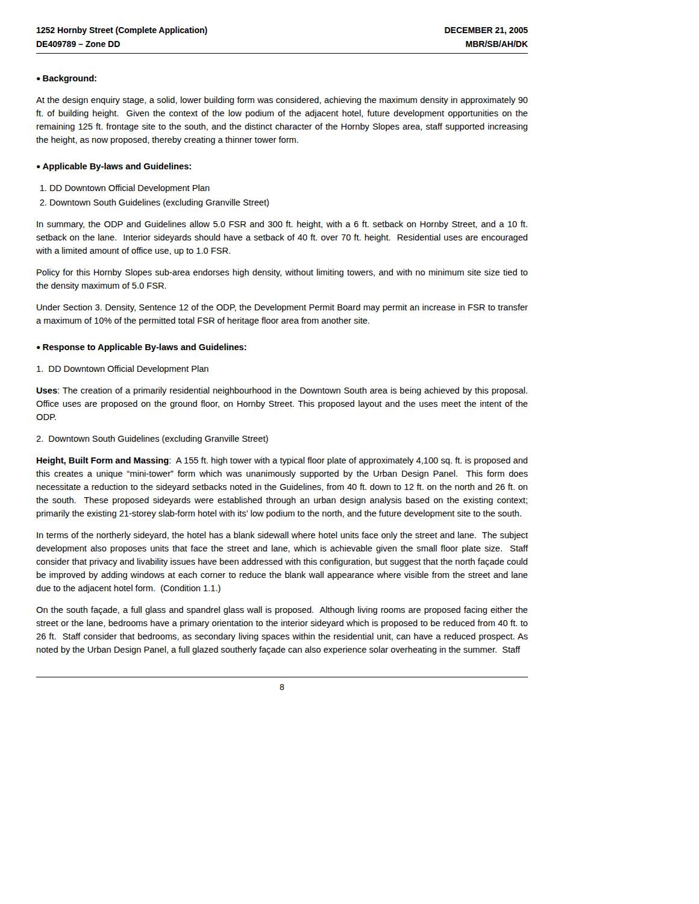1252 Hornby Street (Complete Application) DECEMBER 21, 2005
DE409789 – Zone DD MBR/SB/AH/DK
Background:
At the design enquiry stage, a solid, lower building form was considered, achieving the maximum density in approximately 90 ft. of building height. Given the context of the low podium of the adjacent hotel, future development opportunities on the remaining 125 ft. frontage site to the south, and the distinct character of the Hornby Slopes area, staff supported increasing the height, as now proposed, thereby creating a thinner tower form.
Applicable By-laws and Guidelines:
DD Downtown Official Development Plan
Downtown South Guidelines (excluding Granville Street)
In summary, the ODP and Guidelines allow 5.0 FSR and 300 ft. height, with a 6 ft. setback on Hornby Street, and a 10 ft. setback on the lane. Interior sideyards should have a setback of 40 ft. over 70 ft. height. Residential uses are encouraged with a limited amount of office use, up to 1.0 FSR.
Policy for this Hornby Slopes sub-area endorses high density, without limiting towers, and with no minimum site size tied to the density maximum of 5.0 FSR.
Under Section 3. Density, Sentence 12 of the ODP, the Development Permit Board may permit an increase in FSR to transfer a maximum of 10% of the permitted total FSR of heritage floor area from another site.
Response to Applicable By-laws and Guidelines:
1. DD Downtown Official Development Plan
Uses: The creation of a primarily residential neighbourhood in the Downtown South area is being achieved by this proposal. Office uses are proposed on the ground floor, on Hornby Street. This proposed layout and the uses meet the intent of the ODP.
2. Downtown South Guidelines (excluding Granville Street)
Height, Built Form and Massing: A 155 ft. high tower with a typical floor plate of approximately 4,100 sq. ft. is proposed and this creates a unique “mini-tower” form which was unanimously supported by the Urban Design Panel. This form does necessitate a reduction to the sideyard setbacks noted in the Guidelines, from 40 ft. down to 12 ft. on the north and 26 ft. on the south. These proposed sideyards were established through an urban design analysis based on the existing context; primarily the existing 21-storey slab-form hotel with its’ low podium to the north, and the future development site to the south.
In terms of the northerly sideyard, the hotel has a blank sidewall where hotel units face only the street and lane. The subject development also proposes units that face the street and lane, which is achievable given the small floor plate size. Staff consider that privacy and livability issues have been addressed with this configuration, but suggest that the north façade could be improved by adding windows at each corner to reduce the blank wall appearance where visible from the street and lane due to the adjacent hotel form. (Condition 1.1.)
On the south façade, a full glass and spandrel glass wall is proposed. Although living rooms are proposed facing either the street or the lane, bedrooms have a primary orientation to the interior sideyard which is proposed to be reduced from 40 ft. to 26 ft. Staff consider that bedrooms, as secondary living spaces within the residential unit, can have a reduced prospect. As noted by the Urban Design Panel, a full glazed southerly façade can also experience solar overheating in the summer. Staff
8